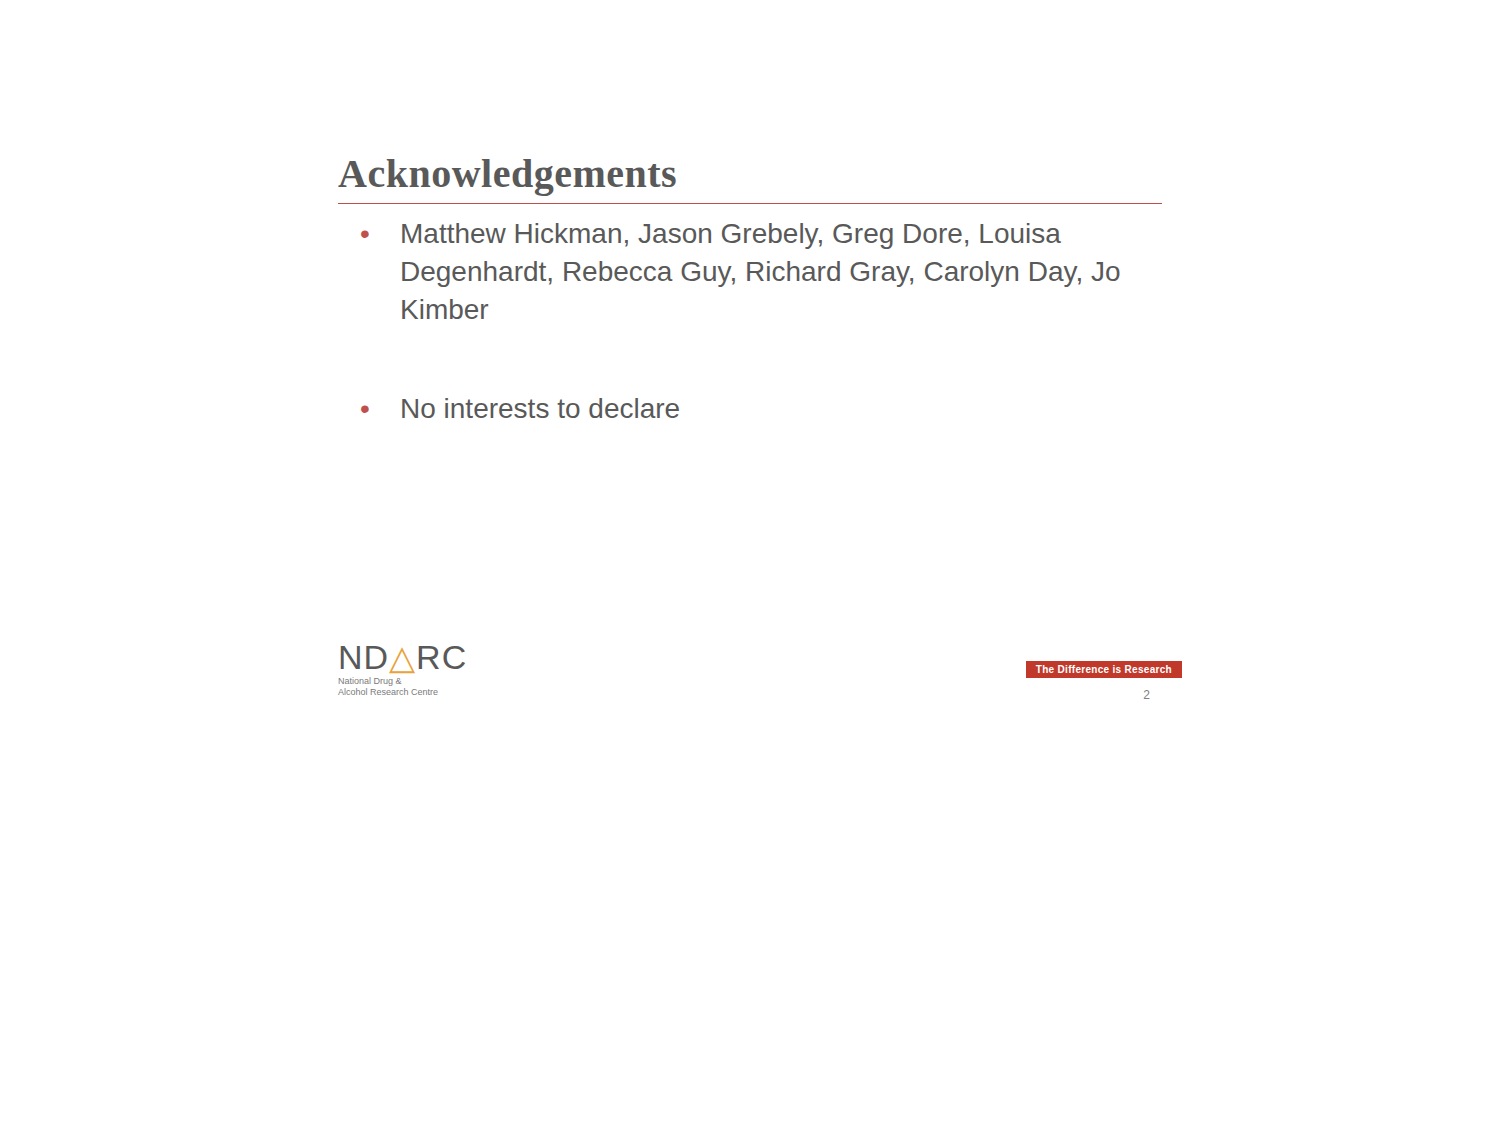Acknowledgements
Matthew Hickman, Jason Grebely, Greg Dore, Louisa Degenhardt, Rebecca Guy, Richard Gray, Carolyn Day, Jo Kimber
No interests to declare
ND△RC
National Drug &
Alcohol Research Centre
The Difference is Research
2